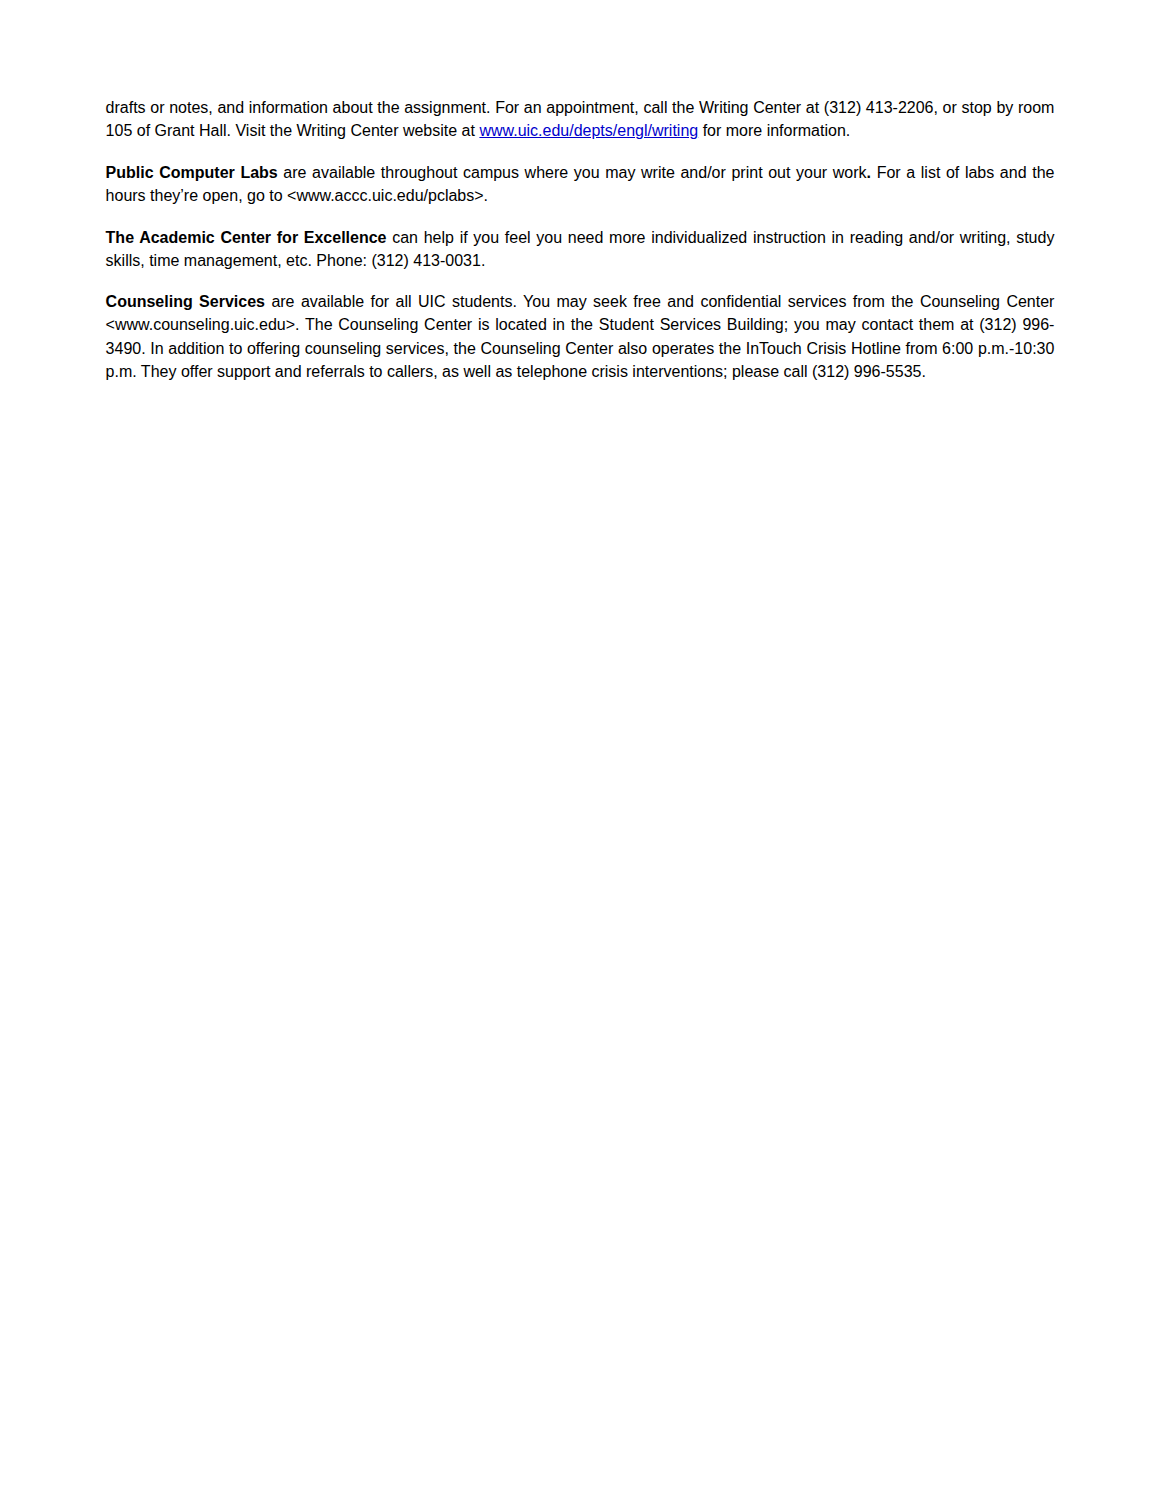drafts or notes, and information about the assignment. For an appointment, call the Writing Center at (312) 413-2206, or stop by room 105 of Grant Hall. Visit the Writing Center website at www.uic.edu/depts/engl/writing for more information.
Public Computer Labs are available throughout campus where you may write and/or print out your work. For a list of labs and the hours they’re open, go to <www.accc.uic.edu/pclabs>.
The Academic Center for Excellence can help if you feel you need more individualized instruction in reading and/or writing, study skills, time management, etc. Phone: (312) 413-0031.
Counseling Services are available for all UIC students. You may seek free and confidential services from the Counseling Center <www.counseling.uic.edu>. The Counseling Center is located in the Student Services Building; you may contact them at (312) 996-3490. In addition to offering counseling services, the Counseling Center also operates the InTouch Crisis Hotline from 6:00 p.m.-10:30 p.m. They offer support and referrals to callers, as well as telephone crisis interventions; please call (312) 996-5535.